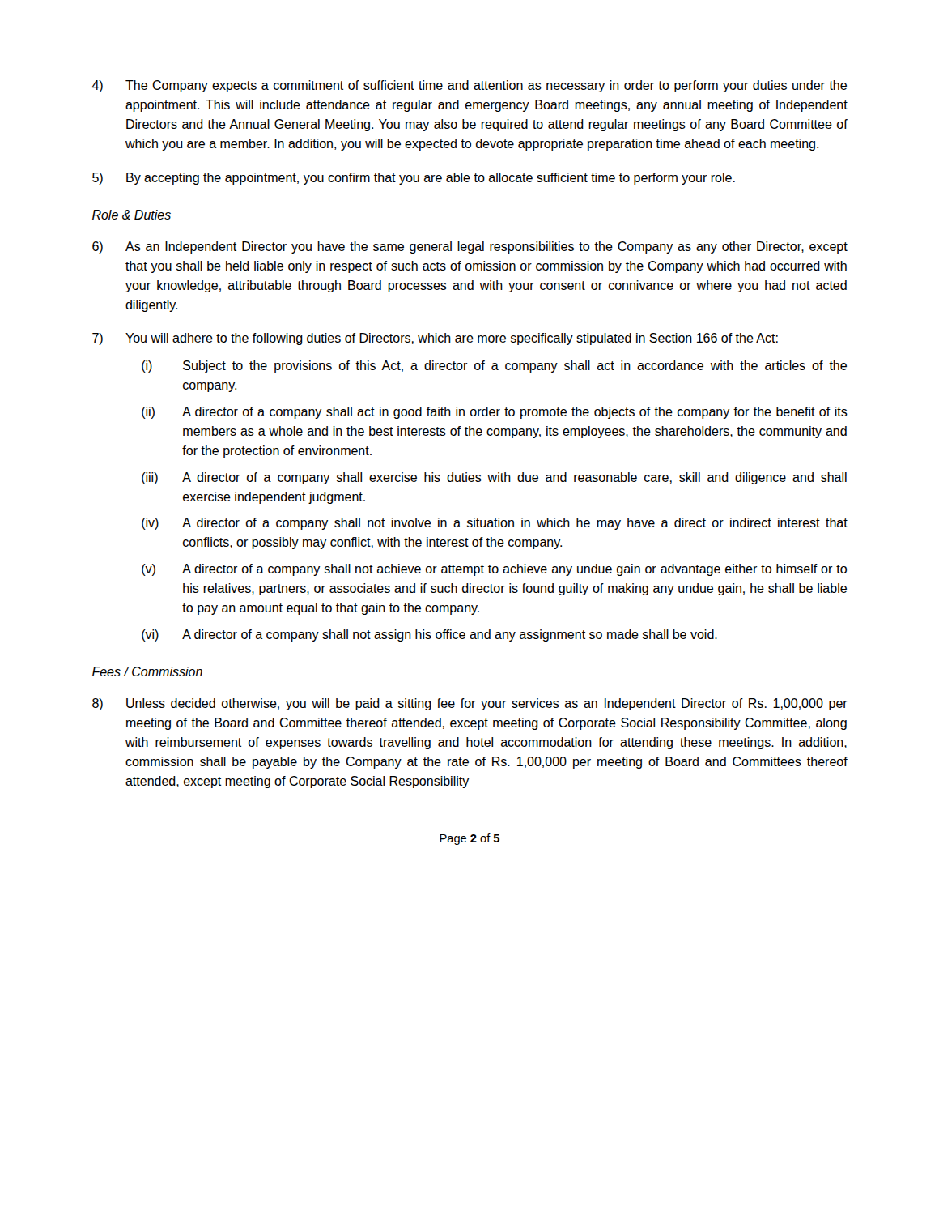4) The Company expects a commitment of sufficient time and attention as necessary in order to perform your duties under the appointment. This will include attendance at regular and emergency Board meetings, any annual meeting of Independent Directors and the Annual General Meeting. You may also be required to attend regular meetings of any Board Committee of which you are a member. In addition, you will be expected to devote appropriate preparation time ahead of each meeting.
5) By accepting the appointment, you confirm that you are able to allocate sufficient time to perform your role.
Role & Duties
6) As an Independent Director you have the same general legal responsibilities to the Company as any other Director, except that you shall be held liable only in respect of such acts of omission or commission by the Company which had occurred with your knowledge, attributable through Board processes and with your consent or connivance or where you had not acted diligently.
7) You will adhere to the following duties of Directors, which are more specifically stipulated in Section 166 of the Act:
(i) Subject to the provisions of this Act, a director of a company shall act in accordance with the articles of the company.
(ii) A director of a company shall act in good faith in order to promote the objects of the company for the benefit of its members as a whole and in the best interests of the company, its employees, the shareholders, the community and for the protection of environment.
(iii) A director of a company shall exercise his duties with due and reasonable care, skill and diligence and shall exercise independent judgment.
(iv) A director of a company shall not involve in a situation in which he may have a direct or indirect interest that conflicts, or possibly may conflict, with the interest of the company.
(v) A director of a company shall not achieve or attempt to achieve any undue gain or advantage either to himself or to his relatives, partners, or associates and if such director is found guilty of making any undue gain, he shall be liable to pay an amount equal to that gain to the company.
(vi) A director of a company shall not assign his office and any assignment so made shall be void.
Fees / Commission
8) Unless decided otherwise, you will be paid a sitting fee for your services as an Independent Director of Rs. 1,00,000 per meeting of the Board and Committee thereof attended, except meeting of Corporate Social Responsibility Committee, along with reimbursement of expenses towards travelling and hotel accommodation for attending these meetings. In addition, commission shall be payable by the Company at the rate of Rs. 1,00,000 per meeting of Board and Committees thereof attended, except meeting of Corporate Social Responsibility
Page 2 of 5